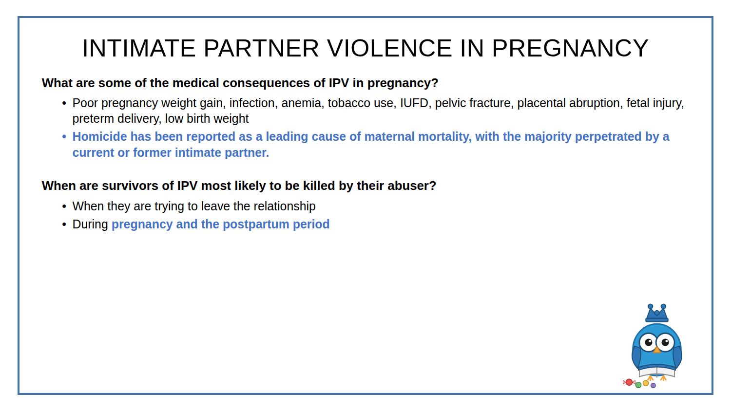INTIMATE PARTNER VIOLENCE IN PREGNANCY
What are some of the medical consequences of IPV in pregnancy?
Poor pregnancy weight gain, infection, anemia, tobacco use, IUFD, pelvic fracture, placental abruption, fetal injury, preterm delivery, low birth weight
Homicide has been reported as a leading cause of maternal mortality, with the majority perpetrated by a current or former intimate partner.
When are survivors of IPV most likely to be killed by their abuser?
When they are trying to leave the relationship
During pregnancy and the postpartum period